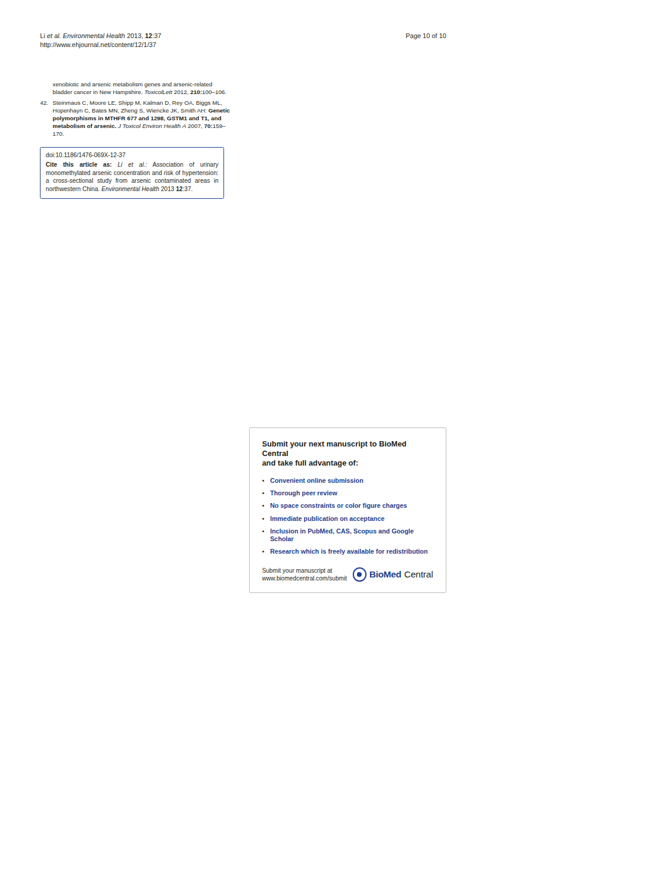Li et al. Environmental Health 2013, 12:37
http://www.ehjournal.net/content/12/1/37
Page 10 of 10
xenobiotic and arsenic metabolism genes and arsenic-related bladder cancer in New Hampshire. ToxicolLett 2012, 210: 100–106.
42. Steinmaus C, Moore LE, Shipp M, Kalman D, Rey OA, Biggs ML, Hopenhayn C, Bates MN, Zheng S, Wiencke JK, Smith AH: Genetic polymorphisms in MTHFR 677 and 1298, GSTM1 and T1, and metabolism of arsenic. J Toxicol Environ Health A 2007, 70: 159–170.
doi:10.1186/1476-069X-12-37
Cite this article as: Li et al.: Association of urinary monomethylated arsenic concentration and risk of hypertension: a cross-sectional study from arsenic contaminated areas in northwestern China. Environmental Health 2013 12:37.
Submit your next manuscript to BioMed Central
and take full advantage of:
Convenient online submission
Thorough peer review
No space constraints or color figure charges
Immediate publication on acceptance
Inclusion in PubMed, CAS, Scopus and Google Scholar
Research which is freely available for redistribution
Submit your manuscript at
www.biomedcentral.com/submit
BioMed Central